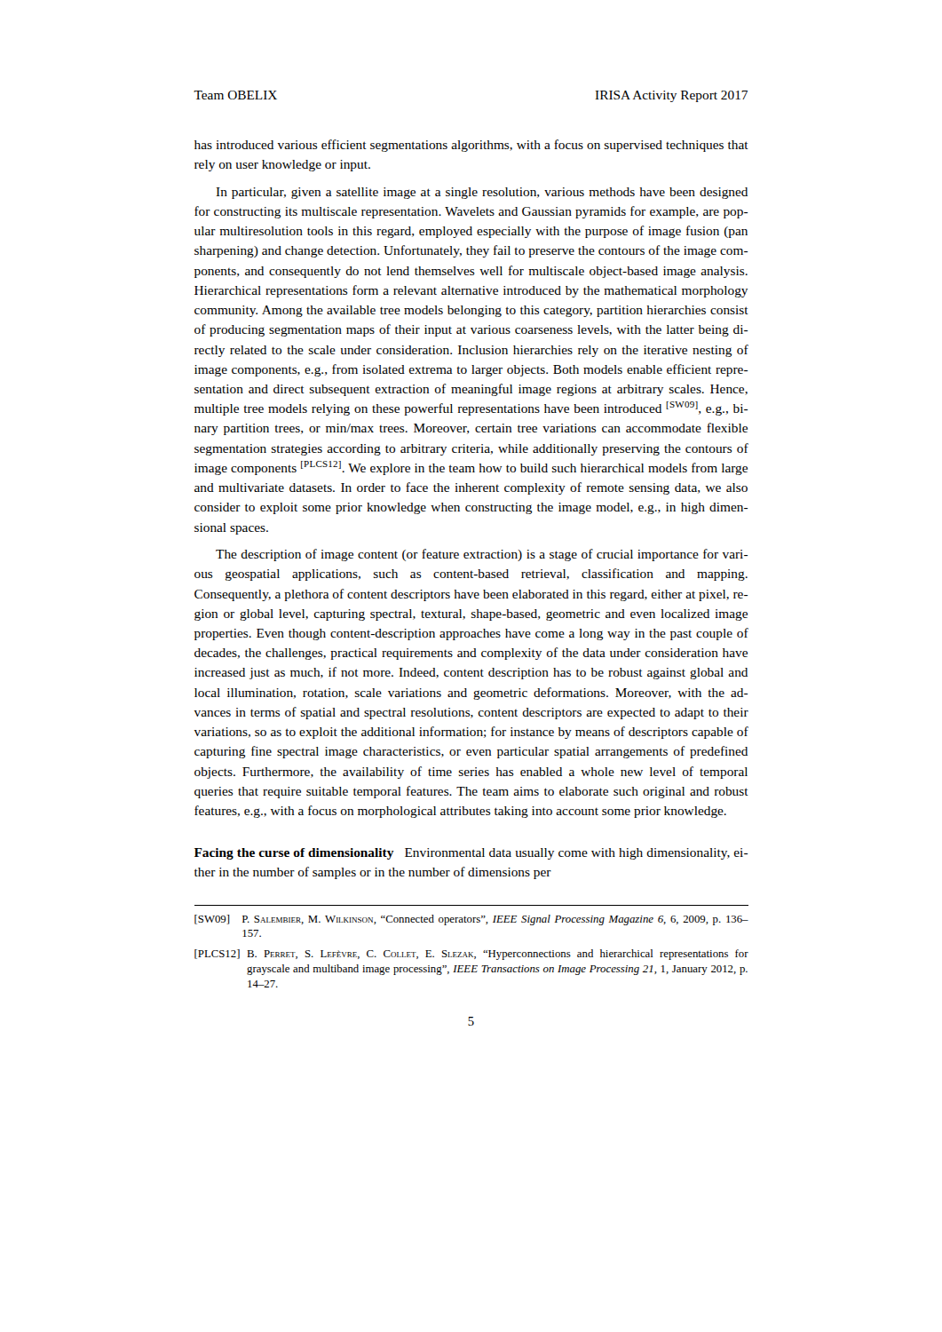Team OBELIX
IRISA Activity Report 2017
has introduced various efficient segmentations algorithms, with a focus on supervised techniques that rely on user knowledge or input.
In particular, given a satellite image at a single resolution, various methods have been designed for constructing its multiscale representation. Wavelets and Gaussian pyramids for example, are popular multiresolution tools in this regard, employed especially with the purpose of image fusion (pan sharpening) and change detection. Unfortunately, they fail to preserve the contours of the image components, and consequently do not lend themselves well for multiscale object-based image analysis. Hierarchical representations form a relevant alternative introduced by the mathematical morphology community. Among the available tree models belonging to this category, partition hierarchies consist of producing segmentation maps of their input at various coarseness levels, with the latter being directly related to the scale under consideration. Inclusion hierarchies rely on the iterative nesting of image components, e.g., from isolated extrema to larger objects. Both models enable efficient representation and direct subsequent extraction of meaningful image regions at arbitrary scales. Hence, multiple tree models relying on these powerful representations have been introduced [SW09], e.g., binary partition trees, or min/max trees. Moreover, certain tree variations can accommodate flexible segmentation strategies according to arbitrary criteria, while additionally preserving the contours of image components [PLCS12]. We explore in the team how to build such hierarchical models from large and multivariate datasets. In order to face the inherent complexity of remote sensing data, we also consider to exploit some prior knowledge when constructing the image model, e.g., in high dimensional spaces.
The description of image content (or feature extraction) is a stage of crucial importance for various geospatial applications, such as content-based retrieval, classification and mapping. Consequently, a plethora of content descriptors have been elaborated in this regard, either at pixel, region or global level, capturing spectral, textural, shape-based, geometric and even localized image properties. Even though content-description approaches have come a long way in the past couple of decades, the challenges, practical requirements and complexity of the data under consideration have increased just as much, if not more. Indeed, content description has to be robust against global and local illumination, rotation, scale variations and geometric deformations. Moreover, with the advances in terms of spatial and spectral resolutions, content descriptors are expected to adapt to their variations, so as to exploit the additional information; for instance by means of descriptors capable of capturing fine spectral image characteristics, or even particular spatial arrangements of predefined objects. Furthermore, the availability of time series has enabled a whole new level of temporal queries that require suitable temporal features. The team aims to elaborate such original and robust features, e.g., with a focus on morphological attributes taking into account some prior knowledge.
Facing the curse of dimensionality Environmental data usually come with high dimensionality, either in the number of samples or in the number of dimensions per
[SW09]
P. Salembier, M. Wilkinson, “Connected operators”, IEEE Signal Processing Magazine 6, 6, 2009, p. 136–157.
[PLCS12]
B. Perret, S. Lefèvre, C. Collet, E. Slezak, “Hyperconnections and hierarchical representations for grayscale and multiband image processing”, IEEE Transactions on Image Processing 21, 1, January 2012, p. 14–27.
5